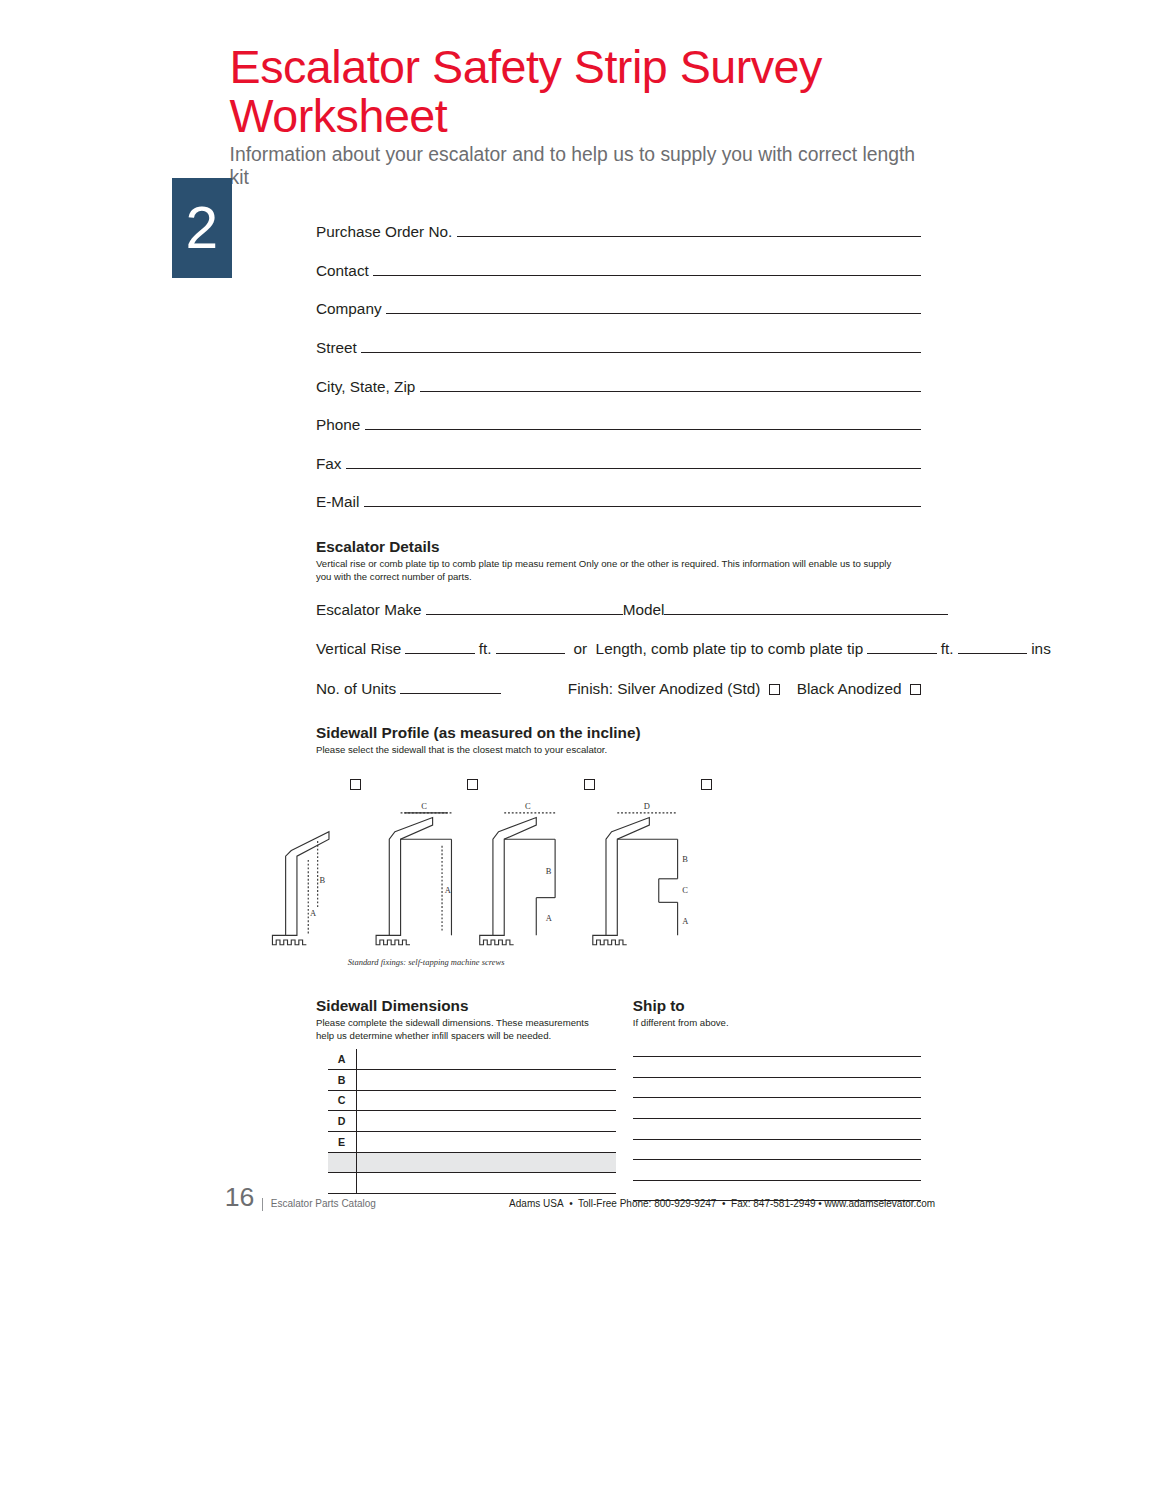2
Escalator Safety Strip Survey Worksheet
Information about your escalator and to help us to supply you with correct length kit
Purchase Order No.
Contact
Company
Street
City, State, Zip
Phone
Fax
E-Mail
Escalator Details
Vertical rise or comb plate tip to comb plate tip measu rement Only one or the other is required. This information will enable us to supply you with the correct number of parts.
Escalator Make
Model
Vertical Rise ft. or Length, comb plate tip to comb plate tip ft. ins
No. of Units
Finish: Silver Anodized (Std) Black Anodized
Sidewall Profile (as measured on the incline)
Please select the sidewall that is the closest match to your escalator.
Sidewall Dimensions
Please complete the sidewall dimensions. These measurements help us determine whether infill spacers will be needed.
| A | |
| B | |
| C | |
| D | |
| E | |
Ship to
If different from above.
16 Escalator Parts Catalog
Adams USA • Toll-Free Phone: 800-929-9247 • Fax: 847-581-2949 • www.adamselevator.com